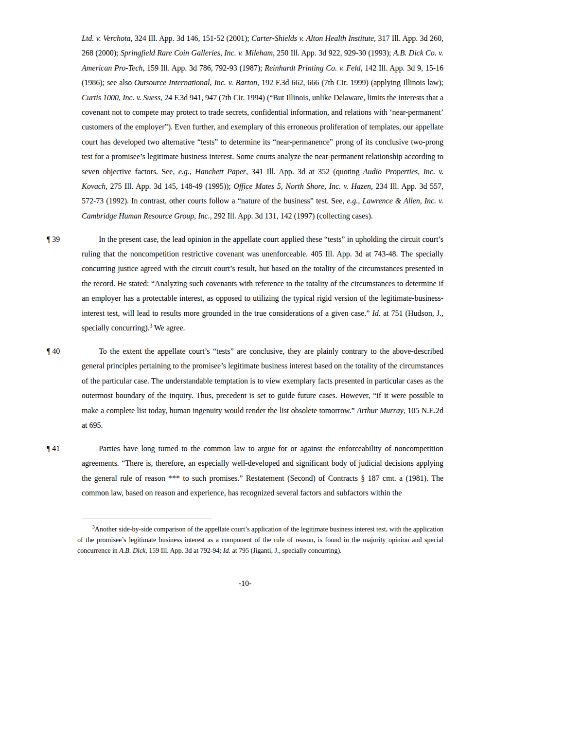Ltd. v. Verchota, 324 Ill. App. 3d 146, 151-52 (2001); Carter-Shields v. Alton Health Institute, 317 Ill. App. 3d 260, 268 (2000); Springfield Rare Coin Galleries, Inc. v. Mileham, 250 Ill. App. 3d 922, 929-30 (1993); A.B. Dick Co. v. American Pro-Tech, 159 Ill. App. 3d 786, 792-93 (1987); Reinhardt Printing Co. v. Feld, 142 Ill. App. 3d 9, 15-16 (1986); see also Outsource International, Inc. v. Barton, 192 F.3d 662, 666 (7th Cir. 1999) (applying Illinois law); Curtis 1000, Inc. v. Suess, 24 F.3d 941, 947 (7th Cir. 1994) (“But Illinois, unlike Delaware, limits the interests that a covenant not to compete may protect to trade secrets, confidential information, and relations with ‘near-permanent’ customers of the employer”). Even further, and exemplary of this erroneous proliferation of templates, our appellate court has developed two alternative “tests” to determine its “near-permanence” prong of its conclusive two-prong test for a promisee’s legitimate business interest. Some courts analyze the near-permanent relationship according to seven objective factors. See, e.g., Hanchett Paper, 341 Ill. App. 3d at 352 (quoting Audio Properties, Inc. v. Kovach, 275 Ill. App. 3d 145, 148-49 (1995)); Office Mates 5, North Shore, Inc. v. Hazen, 234 Ill. App. 3d 557, 572-73 (1992). In contrast, other courts follow a “nature of the business” test. See, e.g., Lawrence & Allen, Inc. v. Cambridge Human Resource Group, Inc., 292 Ill. App. 3d 131, 142 (1997) (collecting cases).
¶ 39 In the present case, the lead opinion in the appellate court applied these “tests” in upholding the circuit court’s ruling that the noncompetition restrictive covenant was unenforceable. 405 Ill. App. 3d at 743-48. The specially concurring justice agreed with the circuit court’s result, but based on the totality of the circumstances presented in the record. He stated: “Analyzing such covenants with reference to the totality of the circumstances to determine if an employer has a protectable interest, as opposed to utilizing the typical rigid version of the legitimate-business-interest test, will lead to results more grounded in the true considerations of a given case.” Id. at 751 (Hudson, J., specially concurring).3 We agree.
¶ 40 To the extent the appellate court’s “tests” are conclusive, they are plainly contrary to the above-described general principles pertaining to the promisee’s legitimate business interest based on the totality of the circumstances of the particular case. The understandable temptation is to view exemplary facts presented in particular cases as the outermost boundary of the inquiry. Thus, precedent is set to guide future cases. However, “if it were possible to make a complete list today, human ingenuity would render the list obsolete tomorrow.” Arthur Murray, 105 N.E.2d at 695.
¶ 41 Parties have long turned to the common law to argue for or against the enforceability of noncompetition agreements. “There is, therefore, an especially well-developed and significant body of judicial decisions applying the general rule of reason *** to such promises.” Restatement (Second) of Contracts § 187 cmt. a (1981). The common law, based on reason and experience, has recognized several factors and subfactors within the
3Another side-by-side comparison of the appellate court’s application of the legitimate business interest test, with the application of the promisee’s legitimate business interest as a component of the rule of reason, is found in the majority opinion and special concurrence in A.B. Dick, 159 Ill. App. 3d at 792-94; Id. at 795 (Jiganti, J., specially concurring).
-10-